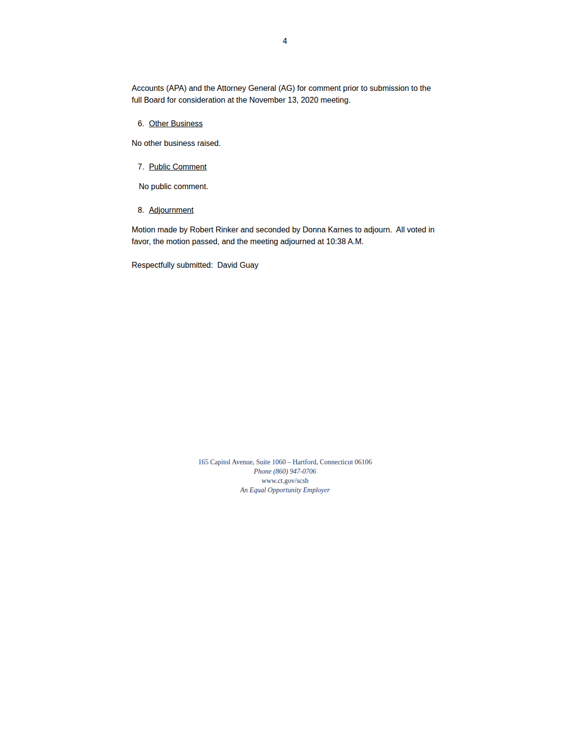4
Accounts (APA) and the Attorney General (AG) for comment prior to submission to the full Board for consideration at the November 13, 2020 meeting.
6. Other Business
No other business raised.
7. Public Comment
No public comment.
8. Adjournment
Motion made by Robert Rinker and seconded by Donna Karnes to adjourn. All voted in favor, the motion passed, and the meeting adjourned at 10:38 A.M.
Respectfully submitted: David Guay
165 Capitol Avenue, Suite 1060 – Hartford, Connecticut 06106
Phone (860) 947-0706
www.ct.gov/scsb
An Equal Opportunity Employer